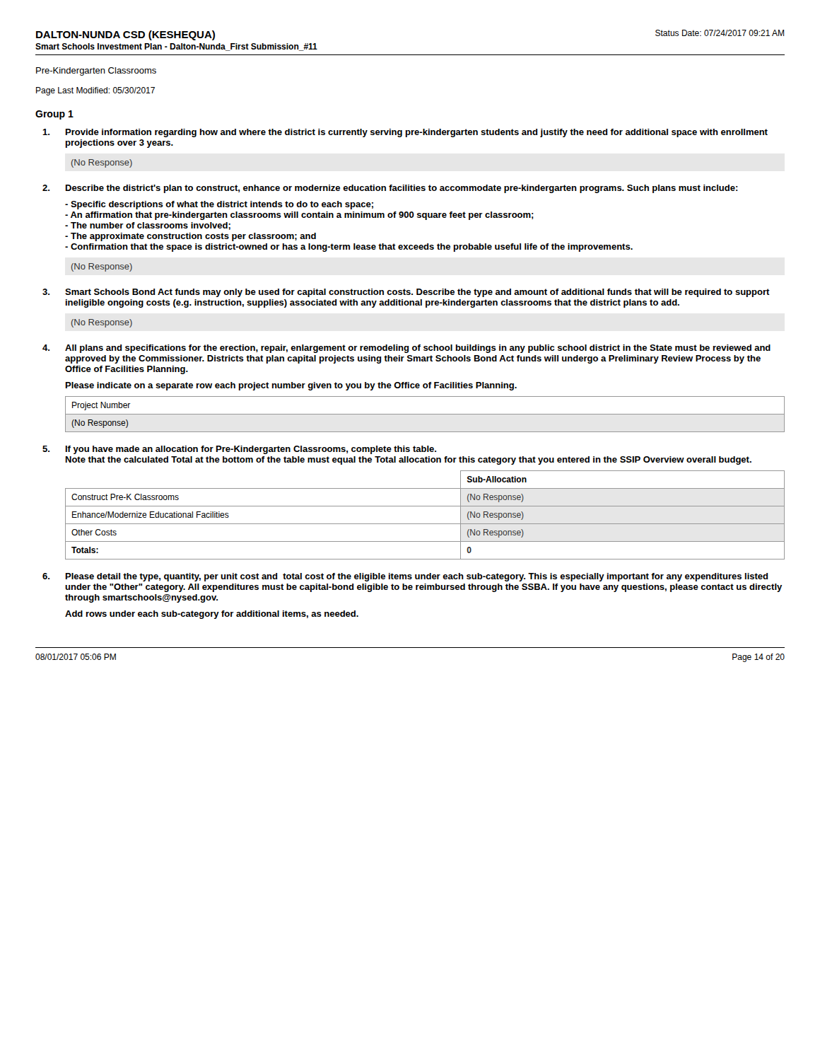DALTON-NUNDA CSD (KESHEQUA)
Status Date: 07/24/2017 09:21 AM
Smart Schools Investment Plan - Dalton-Nunda_First Submission_#11
Pre-Kindergarten Classrooms
Page Last Modified: 05/30/2017
Group 1
1.
Provide information regarding how and where the district is currently serving pre-kindergarten students and justify the need for additional space with enrollment projections over 3 years.
(No Response)
2.
Describe the district's plan to construct, enhance or modernize education facilities to accommodate pre-kindergarten programs. Such plans must include:
- Specific descriptions of what the district intends to do to each space;
- An affirmation that pre-kindergarten classrooms will contain a minimum of 900 square feet per classroom;
- The number of classrooms involved;
- The approximate construction costs per classroom; and
- Confirmation that the space is district-owned or has a long-term lease that exceeds the probable useful life of the improvements.
(No Response)
3.
Smart Schools Bond Act funds may only be used for capital construction costs. Describe the type and amount of additional funds that will be required to support ineligible ongoing costs (e.g. instruction, supplies) associated with any additional pre-kindergarten classrooms that the district plans to add.
(No Response)
4.
All plans and specifications for the erection, repair, enlargement or remodeling of school buildings in any public school district in the State must be reviewed and approved by the Commissioner. Districts that plan capital projects using their Smart Schools Bond Act funds will undergo a Preliminary Review Process by the Office of Facilities Planning.
Please indicate on a separate row each project number given to you by the Office of Facilities Planning.
| Project Number |
| --- |
| (No Response) |
5.
If you have made an allocation for Pre-Kindergarten Classrooms, complete this table.
Note that the calculated Total at the bottom of the table must equal the Total allocation for this category that you entered in the SSIP Overview overall budget.
| | Sub-Allocation |
| --- | --- |
| Construct Pre-K Classrooms | (No Response) |
| Enhance/Modernize Educational Facilities | (No Response) |
| Other Costs | (No Response) |
| Totals: | 0 |
6.
Please detail the type, quantity, per unit cost and total cost of the eligible items under each sub-category. This is especially important for any expenditures listed under the "Other" category. All expenditures must be capital-bond eligible to be reimbursed through the SSBA. If you have any questions, please contact us directly through smartschools@nysed.gov.
Add rows under each sub-category for additional items, as needed.
08/01/2017 05:06 PM
Page 14 of 20